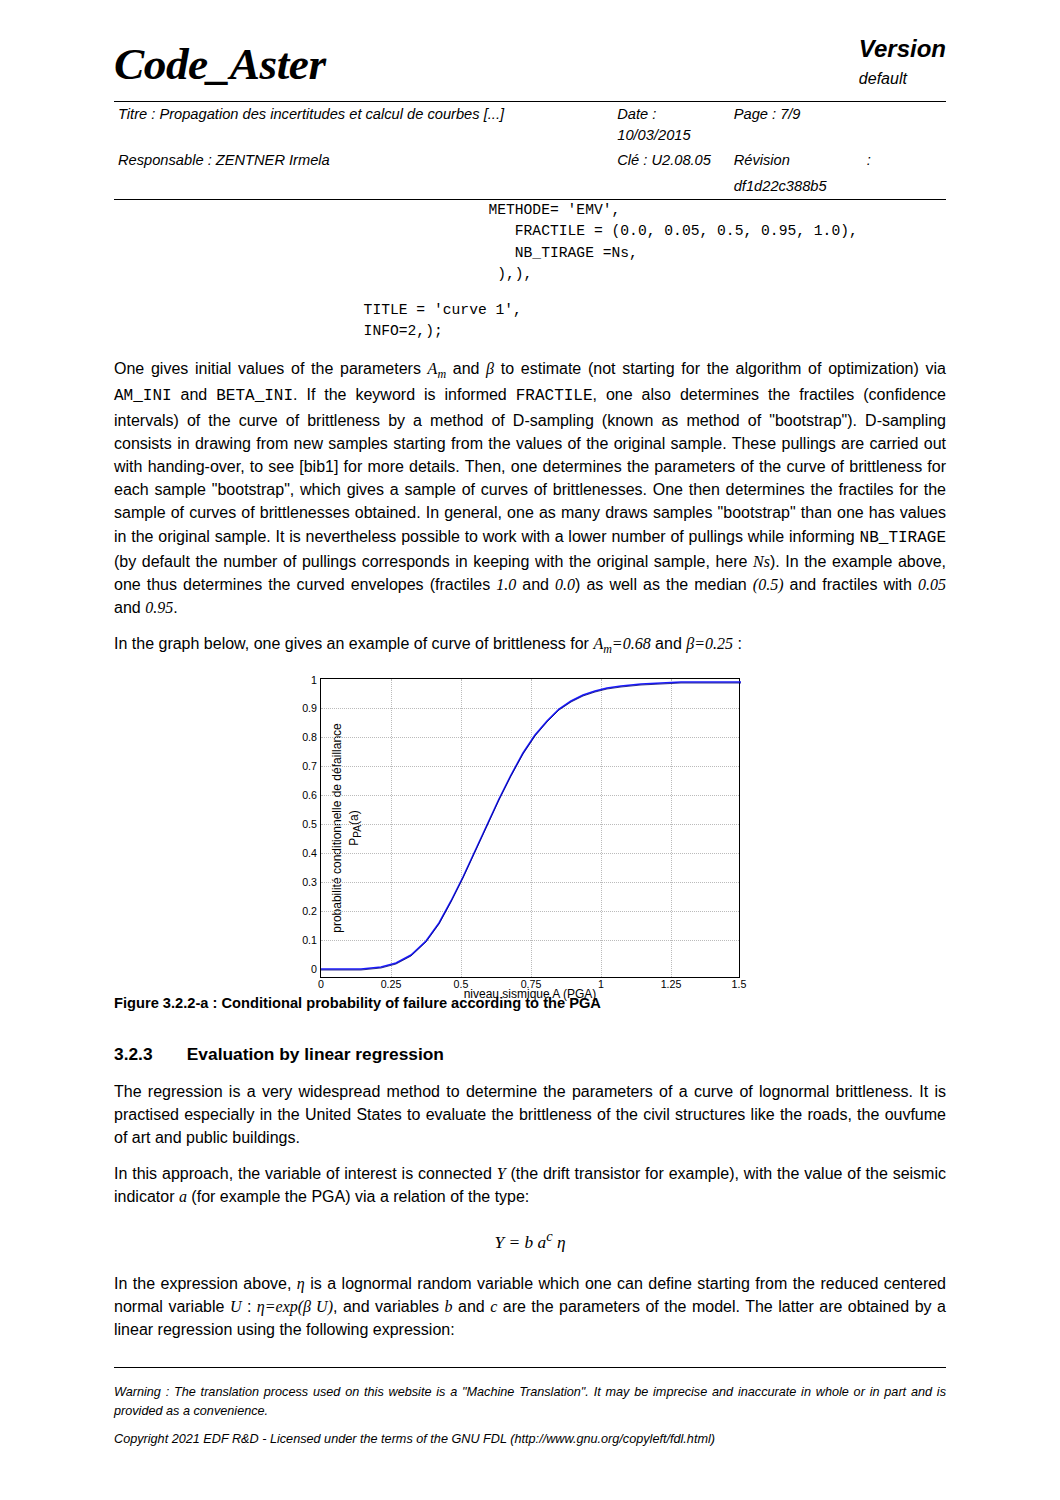Code_Aster
Version
default
| Titre : Propagation des incertitudes et calcul de courbes [...] | Date : 10/03/2015 | Page : 7/9 |
| Responsable : ZENTNER Irmela | Clé : U2.08.05 | Révision | : |
| | | df1d22c388b5 |
METHODE= 'EMV',
   FRACTILE = (0.0, 0.05, 0.5, 0.95, 1.0),
   NB_TIRAGE =Ns,
 ),),
TITLE = 'curve 1',
INFO=2,);
One gives initial values of the parameters Am and β to estimate (not starting for the algorithm of optimization) via AM_INI and BETA_INI. If the keyword is informed FRACTILE, one also determines the fractiles (confidence intervals) of the curve of brittleness by a method of D-sampling (known as method of "bootstrap"). D-sampling consists in drawing from new samples starting from the values of the original sample. These pullings are carried out with handing-over, to see [bib1] for more details. Then, one determines the parameters of the curve of brittleness for each sample "bootstrap", which gives a sample of curves of brittlenesses. One then determines the fractiles for the sample of curves of brittlenesses obtained. In general, one as many draws samples "bootstrap" than one has values in the original sample. It is nevertheless possible to work with a lower number of pullings while informing NB_TIRAGE (by default the number of pullings corresponds in keeping with the original sample, here Ns). In the example above, one thus determines the curved envelopes (fractiles 1.0 and 0.0) as well as the median (0.5) and fractiles with 0.05 and 0.95.
In the graph below, one gives an example of curve of brittleness for Am=0.68 and β=0.25 :
probabilité conditionnelle de défaillance
PPA(a) niveau sismique A (PGA) 1 0.9 0.8 0.7 0.6 0.5 0.4 0.3 0.2 0.1 0 0 0.25 0.5 0.75 1 1.25 1.5
Figure 3.2.2-a : Conditional probability of failure according to the PGA
3.2.3 Evaluation by linear regression
The regression is a very widespread method to determine the parameters of a curve of lognormal brittleness. It is practised especially in the United States to evaluate the brittleness of the civil structures like the roads, the ouvfume of art and public buildings.
In this approach, the variable of interest is connected Y (the drift transistor for example), with the value of the seismic indicator a (for example the PGA) via a relation of the type:
Y = b ac η
In the expression above, η is a lognormal random variable which one can define starting from the reduced centered normal variable U : η=exp(β U), and variables b and c are the parameters of the model. The latter are obtained by a linear regression using the following expression:
Warning : The translation process used on this website is a "Machine Translation". It may be imprecise and inaccurate in whole or in part and is provided as a convenience.
Copyright 2021 EDF R&D - Licensed under the terms of the GNU FDL (http://www.gnu.org/copyleft/fdl.html)